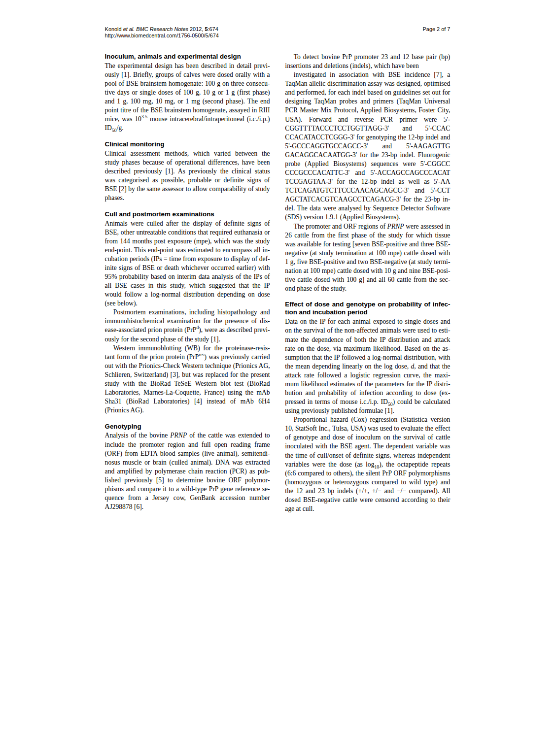Konold et al. BMC Research Notes 2012, 5:674
http://www.biomedcentral.com/1756-0500/5/674
Page 2 of 7
Inoculum, animals and experimental design
The experimental design has been described in detail previously [1]. Briefly, groups of calves were dosed orally with a pool of BSE brainstem homogenate: 100 g on three consecutive days or single doses of 100 g, 10 g or 1 g (first phase) and 1 g, 100 mg, 10 mg, or 1 mg (second phase). The end point titre of the BSE brainstem homogenate, assayed in RIII mice, was 103.5 mouse intracerebral/intraperitoneal (i.c./i.p.) ID50/g.
Clinical monitoring
Clinical assessment methods, which varied between the study phases because of operational differences, have been described previously [1]. As previously the clinical status was categorised as possible, probable or definite signs of BSE [2] by the same assessor to allow comparability of study phases.
Cull and postmortem examinations
Animals were culled after the display of definite signs of BSE, other untreatable conditions that required euthanasia or from 144 months post exposure (mpe), which was the study end-point. This end-point was estimated to encompass all incubation periods (IPs = time from exposure to display of definite signs of BSE or death whichever occurred earlier) with 95% probability based on interim data analysis of the IPs of all BSE cases in this study, which suggested that the IP would follow a log-normal distribution depending on dose (see below).
Postmortem examinations, including histopathology and immunohistochemical examination for the presence of disease-associated prion protein (PrPd), were as described previously for the second phase of the study [1].
Western immunoblotting (WB) for the proteinase-resistant form of the prion protein (PrPres) was previously carried out with the Prionics-Check Western technique (Prionics AG, Schlieren, Switzerland) [3], but was replaced for the present study with the BioRad TeSeE Western blot test (BioRad Laboratories, Marnes-La-Coquette, France) using the mAb Sha31 (BioRad Laboratories) [4] instead of mAb 6H4 (Prionics AG).
Genotyping
Analysis of the bovine PRNP of the cattle was extended to include the promoter region and full open reading frame (ORF) from EDTA blood samples (live animal), semitendinosus muscle or brain (culled animal). DNA was extracted and amplified by polymerase chain reaction (PCR) as published previously [5] to determine bovine ORF polymorphisms and compare it to a wild-type PrP gene reference sequence from a Jersey cow, GenBank accession number AJ298878 [6].
To detect bovine PrP promoter 23 and 12 base pair (bp) insertions and deletions (indels), which have been
investigated in association with BSE incidence [7], a TaqMan allelic discrimination assay was designed, optimised and performed, for each indel based on guidelines set out for designing TaqMan probes and primers (TaqMan Universal PCR Master Mix Protocol, Applied Biosystems, Foster City, USA). Forward and reverse PCR primer were 5'-CGGTTTTACCCTCCTGGTTAGG-3' and 5'-CCAC CCACATACCTCGGG-3' for genotyping the 12-bp indel and 5'-GCCCAGGTGCCAGCC-3' and 5'-AAGAGTTG GACAGGCACAATGG-3' for the 23-bp indel. Fluorogenic probe (Applied Biosystems) sequences were 5'-CGGCC CCCGCCCACATTC-3' and 5'-ACCAGCCAGCCCACAT TCCGAGTAA-3' for the 12-bp indel as well as 5'-AA TCTCAGATGTCTTCCCAACAGCAGCC-3' and 5'-CCT AGCTATCACGTCAAGCCTCAGACG-3' for the 23-bp indel. The data were analysed by Sequence Detector Software (SDS) version 1.9.1 (Applied Biosystems).
The promoter and ORF regions of PRNP were assessed in 26 cattle from the first phase of the study for which tissue was available for testing [seven BSE-positive and three BSE-negative (at study termination at 100 mpe) cattle dosed with 1 g, five BSE-positive and two BSE-negative (at study termination at 100 mpe) cattle dosed with 10 g and nine BSE-positive cattle dosed with 100 g] and all 60 cattle from the second phase of the study.
Effect of dose and genotype on probability of infection and incubation period
Data on the IP for each animal exposed to single doses and on the survival of the non-affected animals were used to estimate the dependence of both the IP distribution and attack rate on the dose, via maximum likelihood. Based on the assumption that the IP followed a log-normal distribution, with the mean depending linearly on the log dose, d, and that the attack rate followed a logistic regression curve, the maximum likelihood estimates of the parameters for the IP distribution and probability of infection according to dose (expressed in terms of mouse i.c./i.p. ID50) could be calculated using previously published formulae [1].
Proportional hazard (Cox) regression (Statistica version 10, StatSoft Inc., Tulsa, USA) was used to evaluate the effect of genotype and dose of inoculum on the survival of cattle inoculated with the BSE agent. The dependent variable was the time of cull/onset of definite signs, whereas independent variables were the dose (as log10), the octapeptide repeats (6:6 compared to others), the silent PrP ORF polymorphisms (homozygous or heterozygous compared to wild type) and the 12 and 23 bp indels (+/+, +/− and −/− compared). All dosed BSE-negative cattle were censored according to their age at cull.